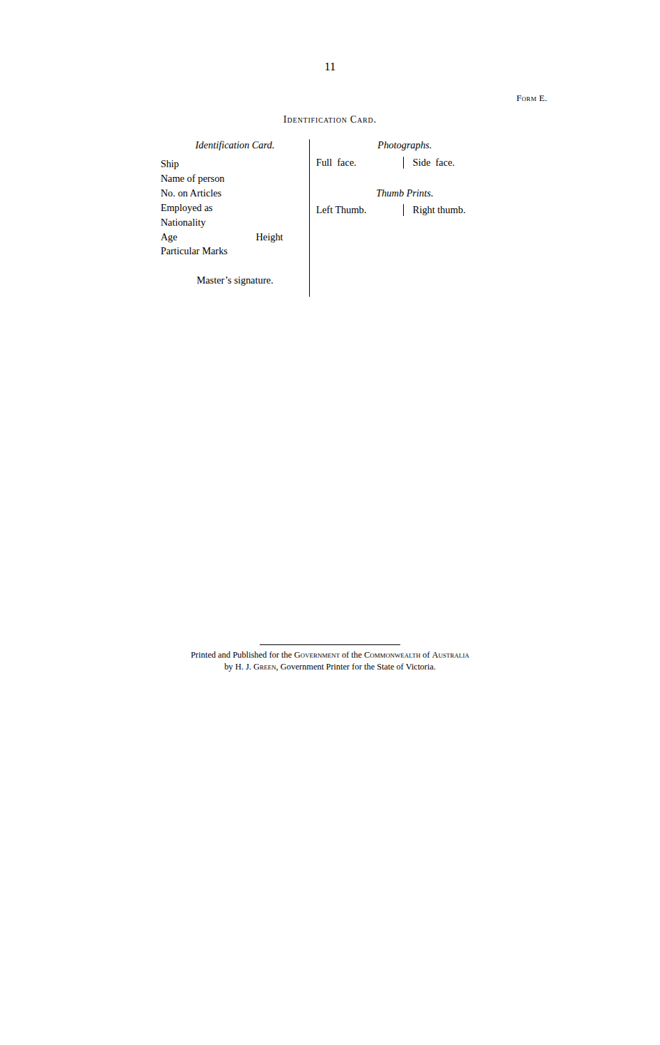11
Form E.
Identification Card.
| Identification Card. Ship Name of person No. on Articles Employed as Nationality Age Height Particular Marks Master’s signature. | Photographs. Full face. Side face. Thumb Prints. Left Thumb. Right thumb. |
Printed and Published for the Government of the Commonwealth of Australia
by H. J. Green, Government Printer for the State of Victoria.